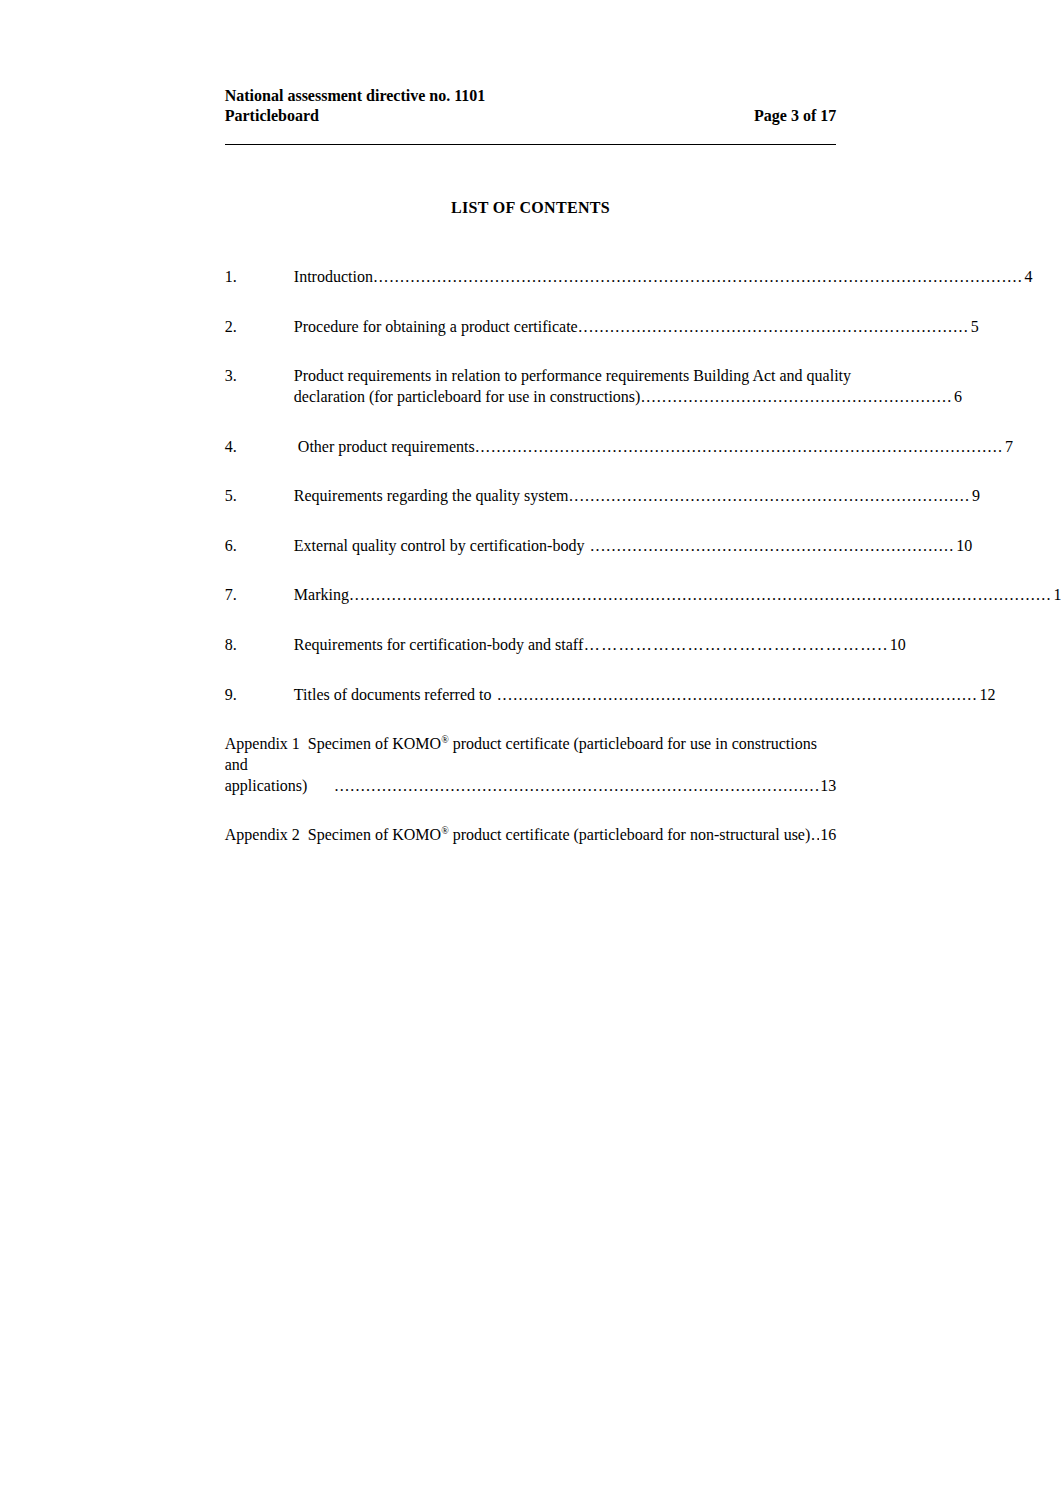National assessment directive no. 1101
Particleboard
Page 3 of 17
LIST OF CONTENTS
1.
Introduction ........................................................................................................................... 4
2.
Procedure for obtaining a product certificate .......................................................................... 5
3.
Product requirements in relation to performance requirements Building Act and quality declaration (for particleboard for use in constructions) ........................................................... 6
4.
Other product requirements .................................................................................................... 7
5.
Requirements regarding the quality system ............................................................................ 9
6.
External quality control by certification-body ..................................................................... 10
7.
Marking ..................................................................................................................................... 10
8.
Requirements for certification-body and staff …………………………………………….. 10
9.
Titles of documents referred to ........................................................................................... 12
Appendix 1 Specimen of KOMO® product certificate (particleboard for use in constructions and
applications) ............................................................................................................................. 13
Appendix 2 Specimen of KOMO® product certificate (particleboard for non-structural use) ............... 16